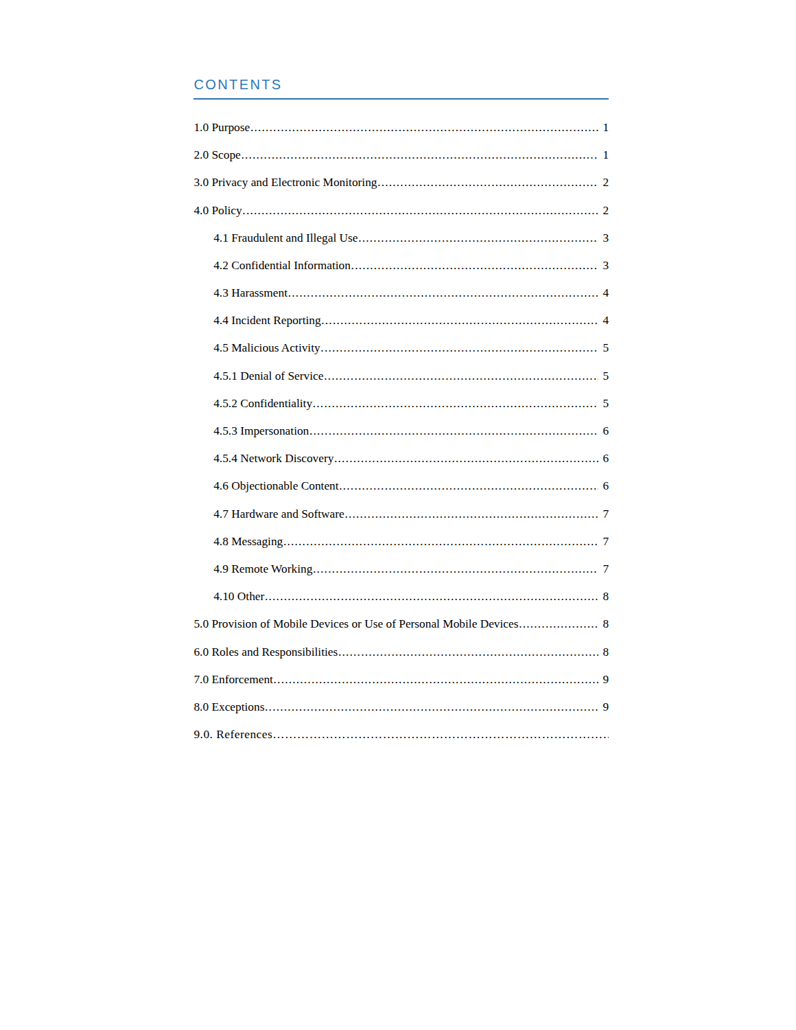CONTENTS
1.0 Purpose ........................................................................................................................... 1
2.0 Scope .............................................................................................................................. 1
3.0 Privacy and Electronic Monitoring .................................................................................. 2
4.0 Policy ............................................................................................................................. 2
4.1 Fraudulent and Illegal Use ........................................................................................... 3
4.2 Confidential Information .............................................................................................. 3
4.3 Harassment ................................................................................................................... 4
4.4 Incident Reporting ....................................................................................................... 4
4.5 Malicious Activity ....................................................................................................... 5
4.5.1 Denial of Service ...................................................................................................... 5
4.5.2 Confidentiality ......................................................................................................... 5
4.5.3 Impersonation .......................................................................................................... 6
4.5.4 Network Discovery .................................................................................................. 6
4.6 Objectionable Content ................................................................................................. 6
4.7 Hardware and Software ............................................................................................... 7
4.8 Messaging .................................................................................................................... 7
4.9 Remote Working ........................................................................................................ 7
4.10 Other ......................................................................................................................... 8
5.0 Provision of Mobile Devices or Use of Personal Mobile Devices ..................................... 8
6.0 Roles and Responsibilities .............................................................................................. 8
7.0 Enforcement ..................................................................................................................... 9
8.0 Exceptions ....................................................................................................................... 9
9.0. References…………………………………………………………………………...9